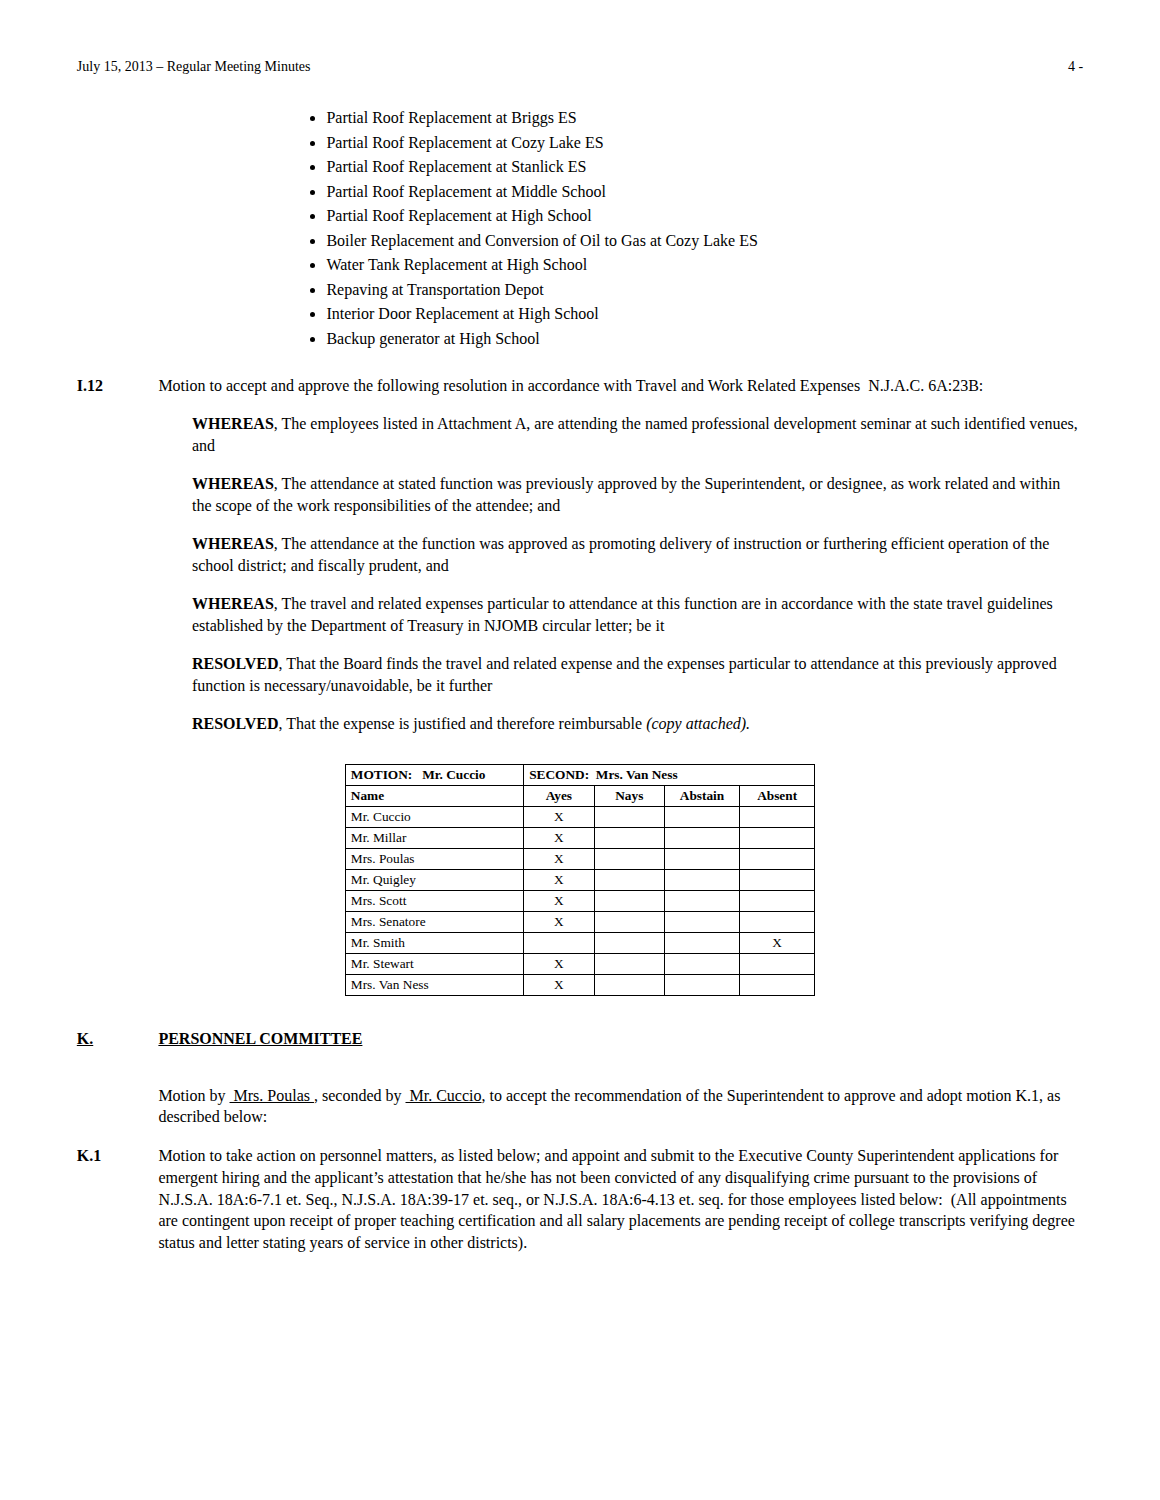July 15, 2013 – Regular Meeting Minutes 4 -
Partial Roof Replacement at Briggs ES
Partial Roof Replacement at Cozy Lake ES
Partial Roof Replacement at Stanlick ES
Partial Roof Replacement at Middle School
Partial Roof Replacement at High School
Boiler Replacement and Conversion of Oil to Gas at Cozy Lake ES
Water Tank Replacement at High School
Repaving at Transportation Depot
Interior Door Replacement at High School
Backup generator at High School
I.12
Motion to accept and approve the following resolution in accordance with Travel and Work Related Expenses N.J.A.C. 6A:23B:
WHEREAS, The employees listed in Attachment A, are attending the named professional development seminar at such identified venues, and
WHEREAS, The attendance at stated function was previously approved by the Superintendent, or designee, as work related and within the scope of the work responsibilities of the attendee; and
WHEREAS, The attendance at the function was approved as promoting delivery of instruction or furthering efficient operation of the school district; and fiscally prudent, and
WHEREAS, The travel and related expenses particular to attendance at this function are in accordance with the state travel guidelines established by the Department of Treasury in NJOMB circular letter; be it
RESOLVED, That the Board finds the travel and related expense and the expenses particular to attendance at this previously approved function is necessary/unavoidable, be it further
RESOLVED, That the expense is justified and therefore reimbursable (copy attached).
| MOTION: Mr. Cuccio | SECOND: Mrs. Van Ness |
| Name | Ayes | Nays | Abstain | Absent |
| Mr. Cuccio | X | | | |
| Mr. Millar | X | | | |
| Mrs. Poulas | X | | | |
| Mr. Quigley | X | | | |
| Mrs. Scott | X | | | |
| Mrs. Senatore | X | | | |
| Mr. Smith | | | | X |
| Mr. Stewart | X | | | |
| Mrs. Van Ness | X | | | |
K.
PERSONNEL COMMITTEE
Motion by Mrs. Poulas , seconded by Mr. Cuccio, to accept the recommendation of the Superintendent to approve and adopt motion K.1, as described below:
K.1
Motion to take action on personnel matters, as listed below; and appoint and submit to the Executive County Superintendent applications for emergent hiring and the applicant’s attestation that he/she has not been convicted of any disqualifying crime pursuant to the provisions of N.J.S.A. 18A:6-7.1 et. Seq., N.J.S.A. 18A:39-17 et. seq., or N.J.S.A. 18A:6-4.13 et. seq. for those employees listed below: (All appointments are contingent upon receipt of proper teaching certification and all salary placements are pending receipt of college transcripts verifying degree status and letter stating years of service in other districts).